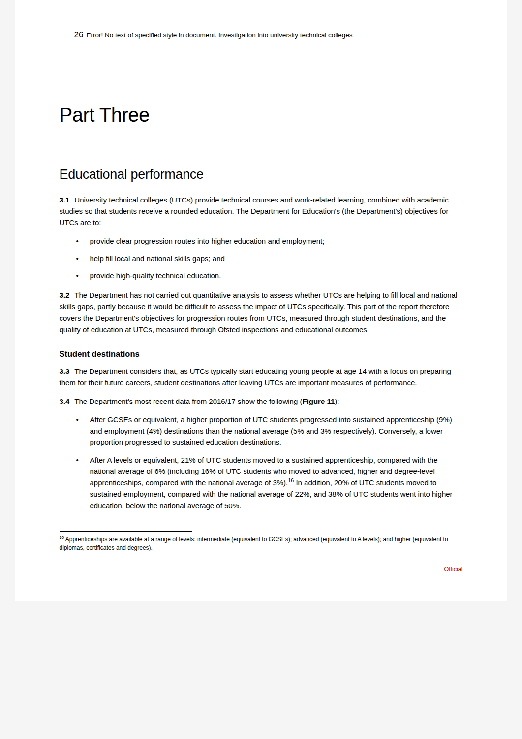26 Error! No text of specified style in document. Investigation into university technical colleges
Part Three
Educational performance
3.1 University technical colleges (UTCs) provide technical courses and work-related learning, combined with academic studies so that students receive a rounded education. The Department for Education's (the Department's) objectives for UTCs are to:
provide clear progression routes into higher education and employment;
help fill local and national skills gaps; and
provide high-quality technical education.
3.2 The Department has not carried out quantitative analysis to assess whether UTCs are helping to fill local and national skills gaps, partly because it would be difficult to assess the impact of UTCs specifically. This part of the report therefore covers the Department's objectives for progression routes from UTCs, measured through student destinations, and the quality of education at UTCs, measured through Ofsted inspections and educational outcomes.
Student destinations
3.3 The Department considers that, as UTCs typically start educating young people at age 14 with a focus on preparing them for their future careers, student destinations after leaving UTCs are important measures of performance.
3.4 The Department's most recent data from 2016/17 show the following (Figure 11):
After GCSEs or equivalent, a higher proportion of UTC students progressed into sustained apprenticeship (9%) and employment (4%) destinations than the national average (5% and 3% respectively). Conversely, a lower proportion progressed to sustained education destinations.
After A levels or equivalent, 21% of UTC students moved to a sustained apprenticeship, compared with the national average of 6% (including 16% of UTC students who moved to advanced, higher and degree-level apprenticeships, compared with the national average of 3%).16 In addition, 20% of UTC students moved to sustained employment, compared with the national average of 22%, and 38% of UTC students went into higher education, below the national average of 50%.
16 Apprenticeships are available at a range of levels: intermediate (equivalent to GCSEs); advanced (equivalent to A levels); and higher (equivalent to diplomas, certificates and degrees).
Official